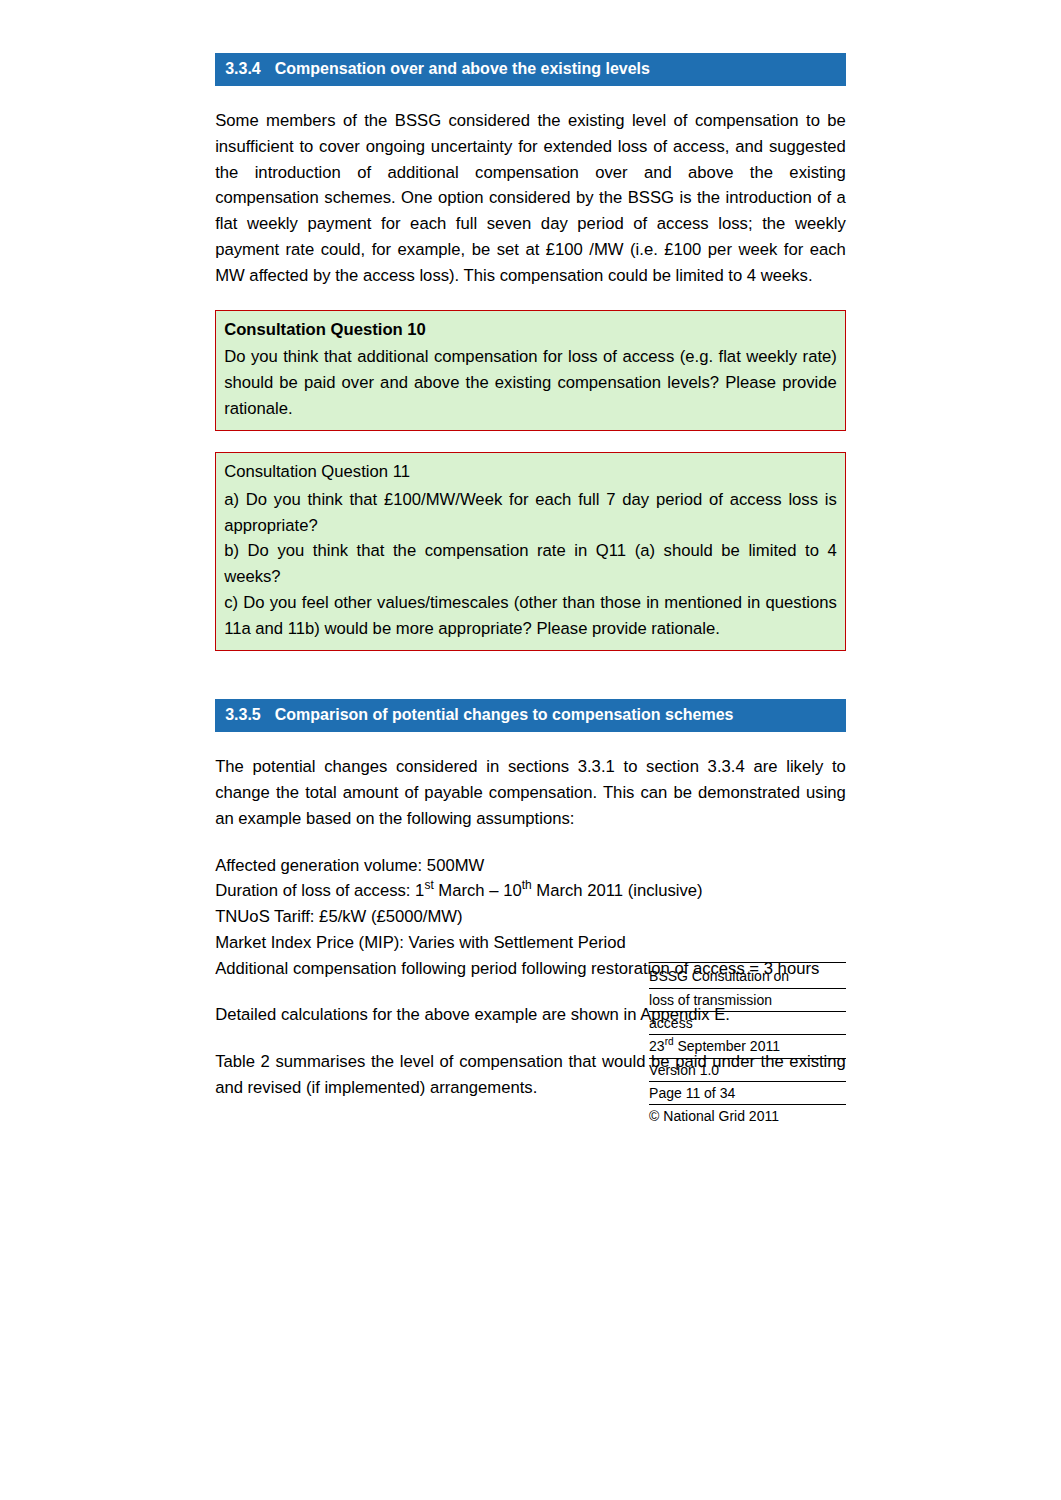3.3.4 Compensation over and above the existing levels
Some members of the BSSG considered the existing level of compensation to be insufficient to cover ongoing uncertainty for extended loss of access, and suggested the introduction of additional compensation over and above the existing compensation schemes. One option considered by the BSSG is the introduction of a flat weekly payment for each full seven day period of access loss; the weekly payment rate could, for example, be set at £100 /MW (i.e. £100 per week for each MW affected by the access loss). This compensation could be limited to 4 weeks.
Consultation Question 10
Do you think that additional compensation for loss of access (e.g. flat weekly rate) should be paid over and above the existing compensation levels? Please provide rationale.
Consultation Question 11
a) Do you think that £100/MW/Week for each full 7 day period of access loss is appropriate?
b) Do you think that the compensation rate in Q11 (a) should be limited to 4 weeks?
c) Do you feel other values/timescales (other than those in mentioned in questions 11a and 11b) would be more appropriate? Please provide rationale.
3.3.5 Comparison of potential changes to compensation schemes
The potential changes considered in sections 3.3.1 to section 3.3.4 are likely to change the total amount of payable compensation. This can be demonstrated using an example based on the following assumptions:
Affected generation volume: 500MW
Duration of loss of access: 1st March – 10th March 2011 (inclusive)
TNUoS Tariff: £5/kW (£5000/MW)
Market Index Price (MIP): Varies with Settlement Period
Additional compensation following period following restoration of access = 3 hours
Detailed calculations for the above example are shown in Appendix E.
Table 2 summarises the level of compensation that would be paid under the existing and revised (if implemented) arrangements.
BSSG Consultation on
loss of transmission
access
23rd September 2011
Version 1.0
Page 11 of 34
© National Grid 2011